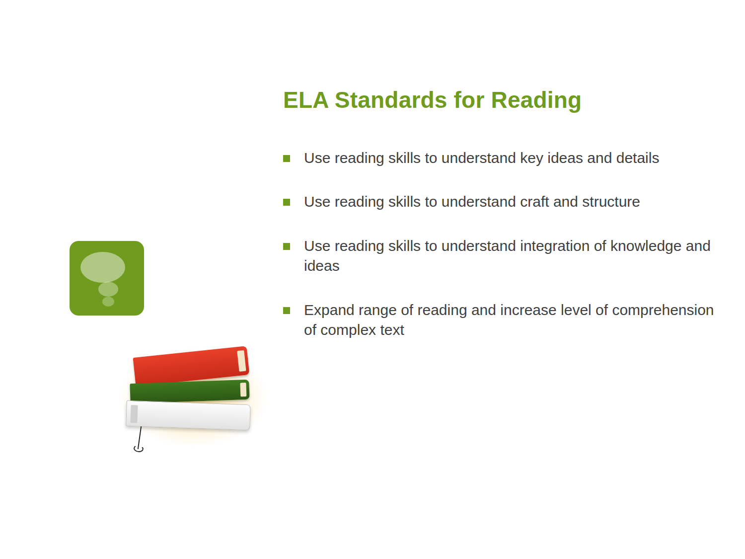ELA Standards for Reading
Use reading skills to understand key ideas and details
Use reading skills to understand craft and structure
Use reading skills to understand integration of knowledge and ideas
Expand range of reading and increase level of comprehension of complex text